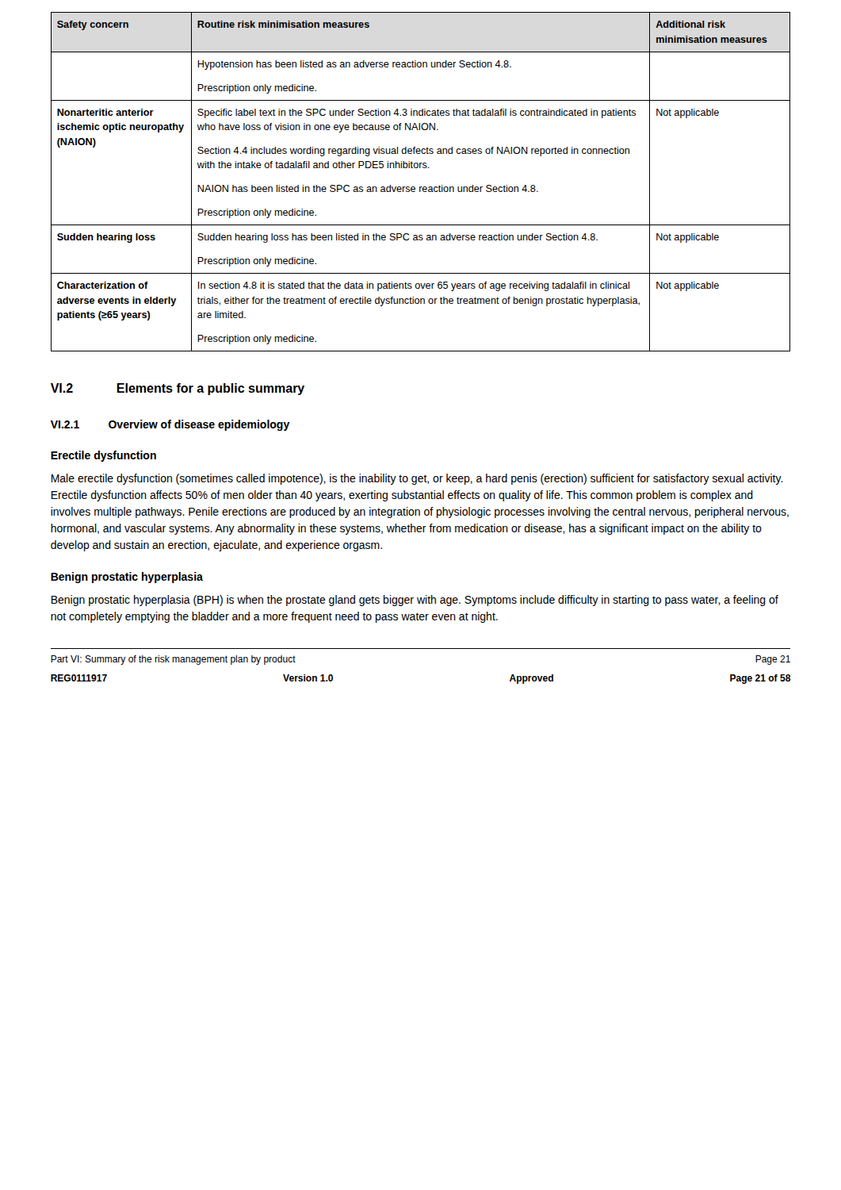| Safety concern | Routine risk minimisation measures | Additional risk minimisation measures |
| --- | --- | --- |
| | Hypotension has been listed as an adverse reaction under Section 4.8. Prescription only medicine. | |
| Nonarteritic anterior ischemic optic neuropathy (NAION) | Specific label text in the SPC under Section 4.3 indicates that tadalafil is contraindicated in patients who have loss of vision in one eye because of NAION. Section 4.4 includes wording regarding visual defects and cases of NAION reported in connection with the intake of tadalafil and other PDE5 inhibitors. NAION has been listed in the SPC as an adverse reaction under Section 4.8. Prescription only medicine. | Not applicable |
| Sudden hearing loss | Sudden hearing loss has been listed in the SPC as an adverse reaction under Section 4.8. Prescription only medicine. | Not applicable |
| Characterization of adverse events in elderly patients (≥65 years) | In section 4.8 it is stated that the data in patients over 65 years of age receiving tadalafil in clinical trials, either for the treatment of erectile dysfunction or the treatment of benign prostatic hyperplasia, are limited. Prescription only medicine. | Not applicable |
VI.2 Elements for a public summary
VI.2.1 Overview of disease epidemiology
Erectile dysfunction
Male erectile dysfunction (sometimes called impotence), is the inability to get, or keep, a hard penis (erection) sufficient for satisfactory sexual activity. Erectile dysfunction affects 50% of men older than 40 years, exerting substantial effects on quality of life. This common problem is complex and involves multiple pathways. Penile erections are produced by an integration of physiologic processes involving the central nervous, peripheral nervous, hormonal, and vascular systems. Any abnormality in these systems, whether from medication or disease, has a significant impact on the ability to develop and sustain an erection, ejaculate, and experience orgasm.
Benign prostatic hyperplasia
Benign prostatic hyperplasia (BPH) is when the prostate gland gets bigger with age. Symptoms include difficulty in starting to pass water, a feeling of not completely emptying the bladder and a more frequent need to pass water even at night.
Part VI: Summary of the risk management plan by product Page 21
REG0111917 Version 1.0 Approved Page 21 of 58